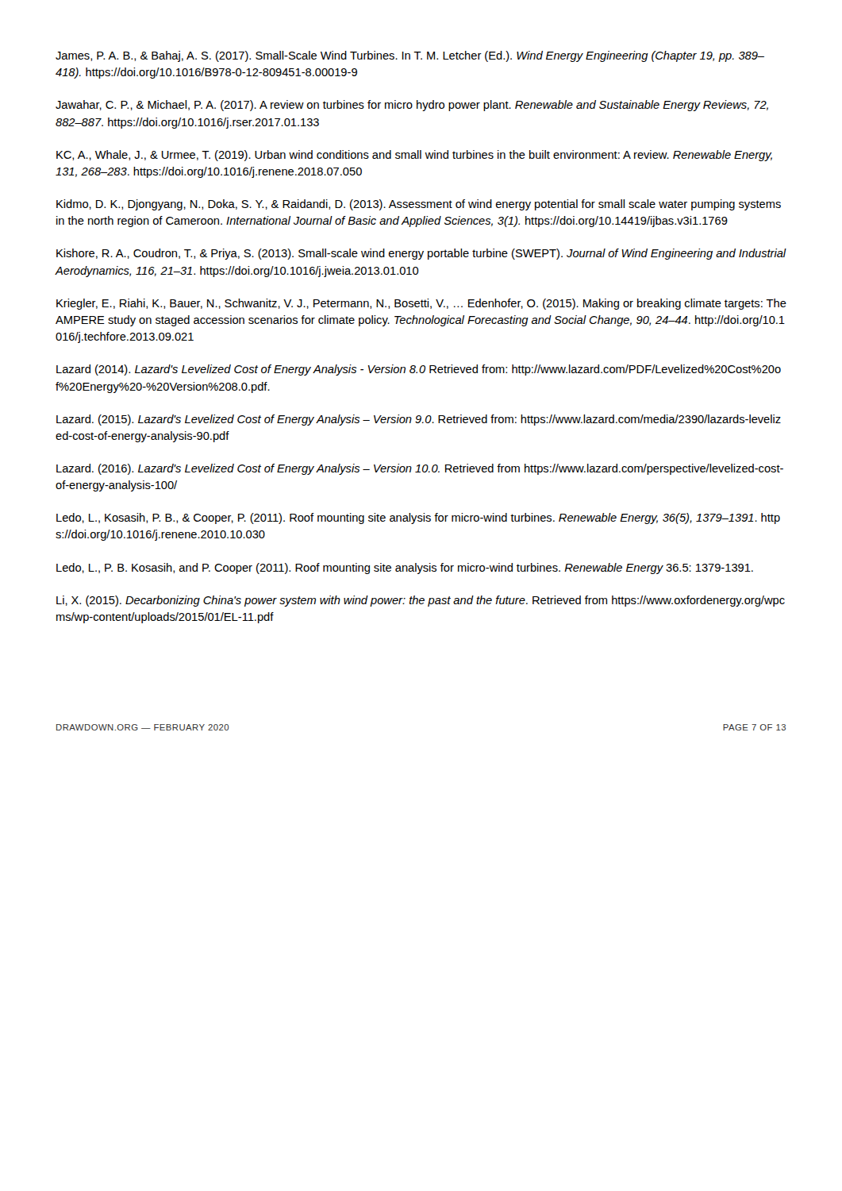James, P. A. B., & Bahaj, A. S. (2017). Small-Scale Wind Turbines. In T. M. Letcher (Ed.). Wind Energy Engineering (Chapter 19, pp. 389–418). https://doi.org/10.1016/B978-0-12-809451-8.00019-9
Jawahar, C. P., & Michael, P. A. (2017). A review on turbines for micro hydro power plant. Renewable and Sustainable Energy Reviews, 72, 882–887. https://doi.org/10.1016/j.rser.2017.01.133
KC, A., Whale, J., & Urmee, T. (2019). Urban wind conditions and small wind turbines in the built environment: A review. Renewable Energy, 131, 268–283. https://doi.org/10.1016/j.renene.2018.07.050
Kidmo, D. K., Djongyang, N., Doka, S. Y., & Raidandi, D. (2013). Assessment of wind energy potential for small scale water pumping systems in the north region of Cameroon. International Journal of Basic and Applied Sciences, 3(1). https://doi.org/10.14419/ijbas.v3i1.1769
Kishore, R. A., Coudron, T., & Priya, S. (2013). Small-scale wind energy portable turbine (SWEPT). Journal of Wind Engineering and Industrial Aerodynamics, 116, 21–31. https://doi.org/10.1016/j.jweia.2013.01.010
Kriegler, E., Riahi, K., Bauer, N., Schwanitz, V. J., Petermann, N., Bosetti, V., … Edenhofer, O. (2015). Making or breaking climate targets: The AMPERE study on staged accession scenarios for climate policy. Technological Forecasting and Social Change, 90, 24–44. http://doi.org/10.1016/j.techfore.2013.09.021
Lazard (2014). Lazard's Levelized Cost of Energy Analysis - Version 8.0 Retrieved from: http://www.lazard.com/PDF/Levelized%20Cost%20of%20Energy%20-%20Version%208.0.pdf.
Lazard. (2015). Lazard's Levelized Cost of Energy Analysis – Version 9.0. Retrieved from: https://www.lazard.com/media/2390/lazards-levelized-cost-of-energy-analysis-90.pdf
Lazard. (2016). Lazard's Levelized Cost of Energy Analysis – Version 10.0. Retrieved from https://www.lazard.com/perspective/levelized-cost-of-energy-analysis-100/
Ledo, L., Kosasih, P. B., & Cooper, P. (2011). Roof mounting site analysis for micro-wind turbines. Renewable Energy, 36(5), 1379–1391. https://doi.org/10.1016/j.renene.2010.10.030
Ledo, L., P. B. Kosasih, and P. Cooper (2011). Roof mounting site analysis for micro-wind turbines. Renewable Energy 36.5: 1379-1391.
Li, X. (2015). Decarbonizing China's power system with wind power: the past and the future. Retrieved from https://www.oxfordenergy.org/wpcms/wp-content/uploads/2015/01/EL-11.pdf
DRAWDOWN.ORG — FEBRUARY 2020 PAGE 7 OF 13